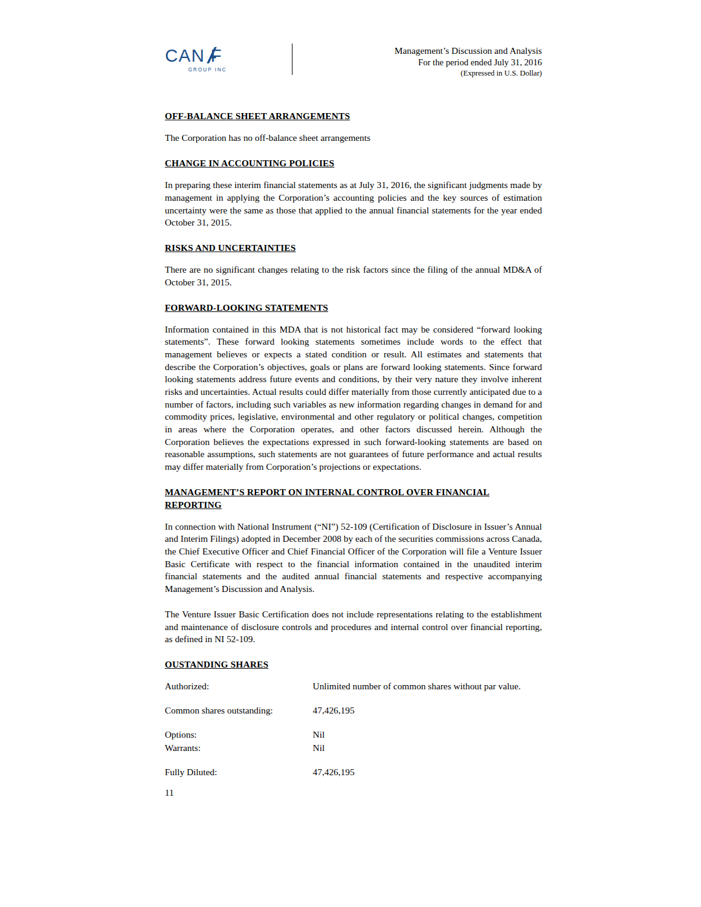CAN F GROUP INC
Management’s Discussion and Analysis
For the period ended July 31, 2016
(Expressed in U.S. Dollar)
OFF-BALANCE SHEET ARRANGEMENTS
The Corporation has no off-balance sheet arrangements
CHANGE IN ACCOUNTING POLICIES
In preparing these interim financial statements as at July 31, 2016, the significant judgments made by management in applying the Corporation’s accounting policies and the key sources of estimation uncertainty were the same as those that applied to the annual financial statements for the year ended October 31, 2015.
RISKS AND UNCERTAINTIES
There are no significant changes relating to the risk factors since the filing of the annual MD&A of October 31, 2015.
FORWARD-LOOKING STATEMENTS
Information contained in this MDA that is not historical fact may be considered “forward looking statements”. These forward looking statements sometimes include words to the effect that management believes or expects a stated condition or result. All estimates and statements that describe the Corporation’s objectives, goals or plans are forward looking statements. Since forward looking statements address future events and conditions, by their very nature they involve inherent risks and uncertainties. Actual results could differ materially from those currently anticipated due to a number of factors, including such variables as new information regarding changes in demand for and commodity prices, legislative, environmental and other regulatory or political changes, competition in areas where the Corporation operates, and other factors discussed herein. Although the Corporation believes the expectations expressed in such forward-looking statements are based on reasonable assumptions, such statements are not guarantees of future performance and actual results may differ materially from Corporation’s projections or expectations.
MANAGEMENT’S REPORT ON INTERNAL CONTROL OVER FINANCIAL REPORTING
In connection with National Instrument (“NI”) 52-109 (Certification of Disclosure in Issuer’s Annual and Interim Filings) adopted in December 2008 by each of the securities commissions across Canada, the Chief Executive Officer and Chief Financial Officer of the Corporation will file a Venture Issuer Basic Certificate with respect to the financial information contained in the unaudited interim financial statements and the audited annual financial statements and respective accompanying Management’s Discussion and Analysis.
The Venture Issuer Basic Certification does not include representations relating to the establishment and maintenance of disclosure controls and procedures and internal control over financial reporting, as defined in NI 52-109.
OUSTANDING SHARES
| Authorized: | Unlimited number of common shares without par value. |
| Common shares outstanding: | 47,426,195 |
| Options: | Nil |
| Warrants: | Nil |
| Fully Diluted: | 47,426,195 |
11